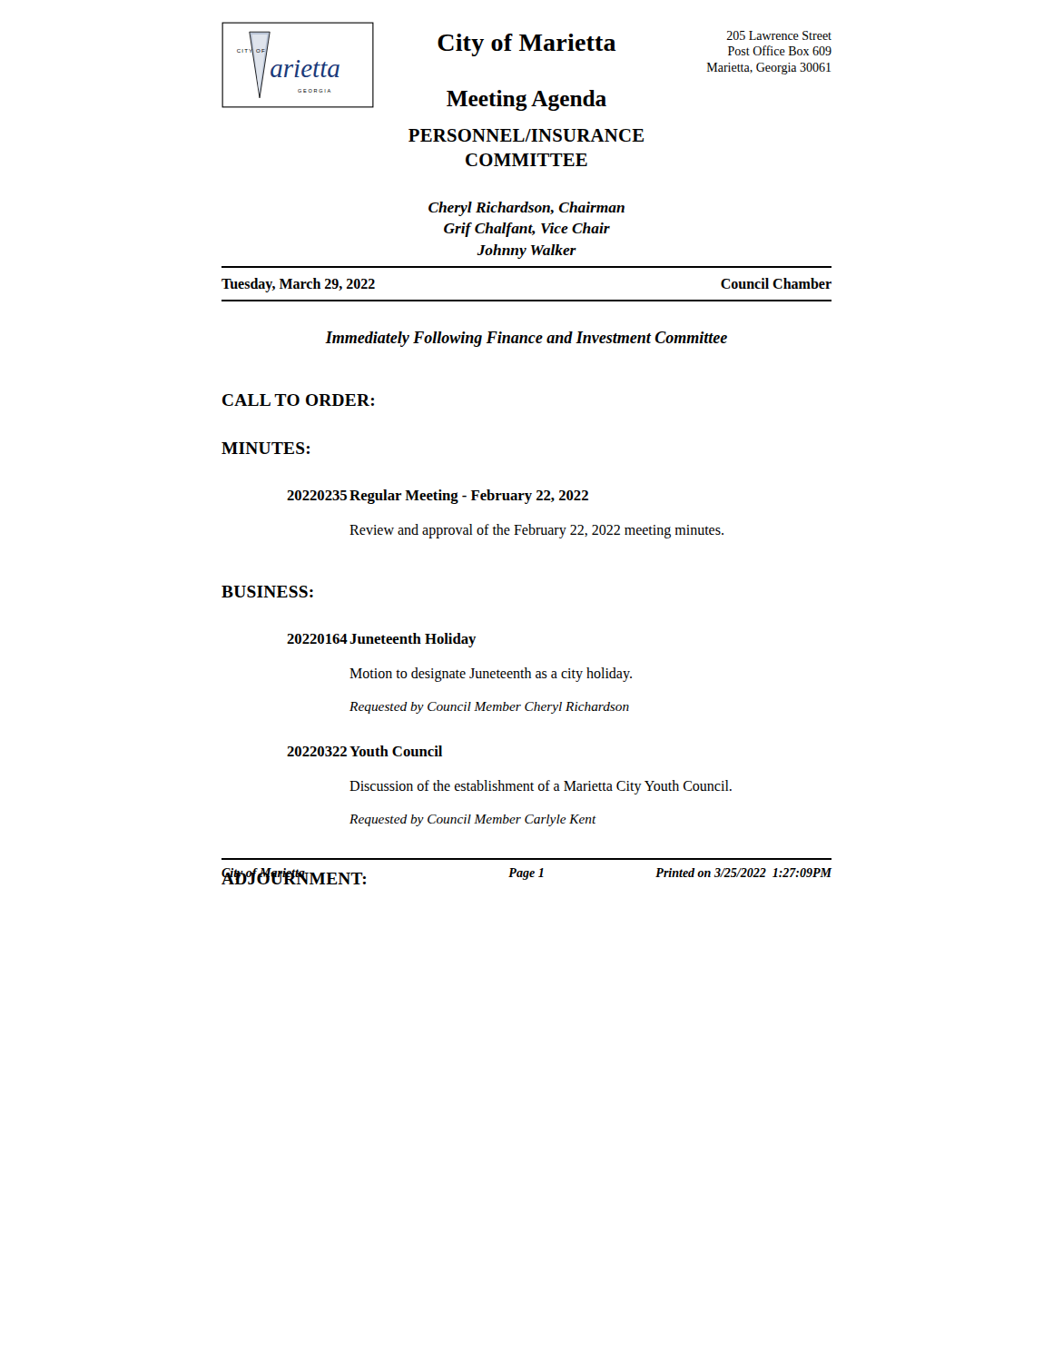City of Marietta
Meeting Agenda
PERSONNEL/INSURANCE COMMITTEE
205 Lawrence Street
Post Office Box 609
Marietta, Georgia 30061
Cheryl Richardson, Chairman
Grif Chalfant, Vice Chair
Johnny Walker
Tuesday, March 29, 2022 Council Chamber
Immediately Following Finance and Investment Committee
CALL TO ORDER:
MINUTES:
20220235
Regular Meeting - February 22, 2022
Review and approval of the February 22, 2022 meeting minutes.
BUSINESS:
20220164
Juneteenth Holiday
Motion to designate Juneteenth as a city holiday.
Requested by Council Member Cheryl Richardson
20220322
Youth Council
Discussion of the establishment of a Marietta City Youth Council.
Requested by Council Member Carlyle Kent
ADJOURNMENT:
City of Marietta
Page 1
Printed on 3/25/2022 1:27:09PM